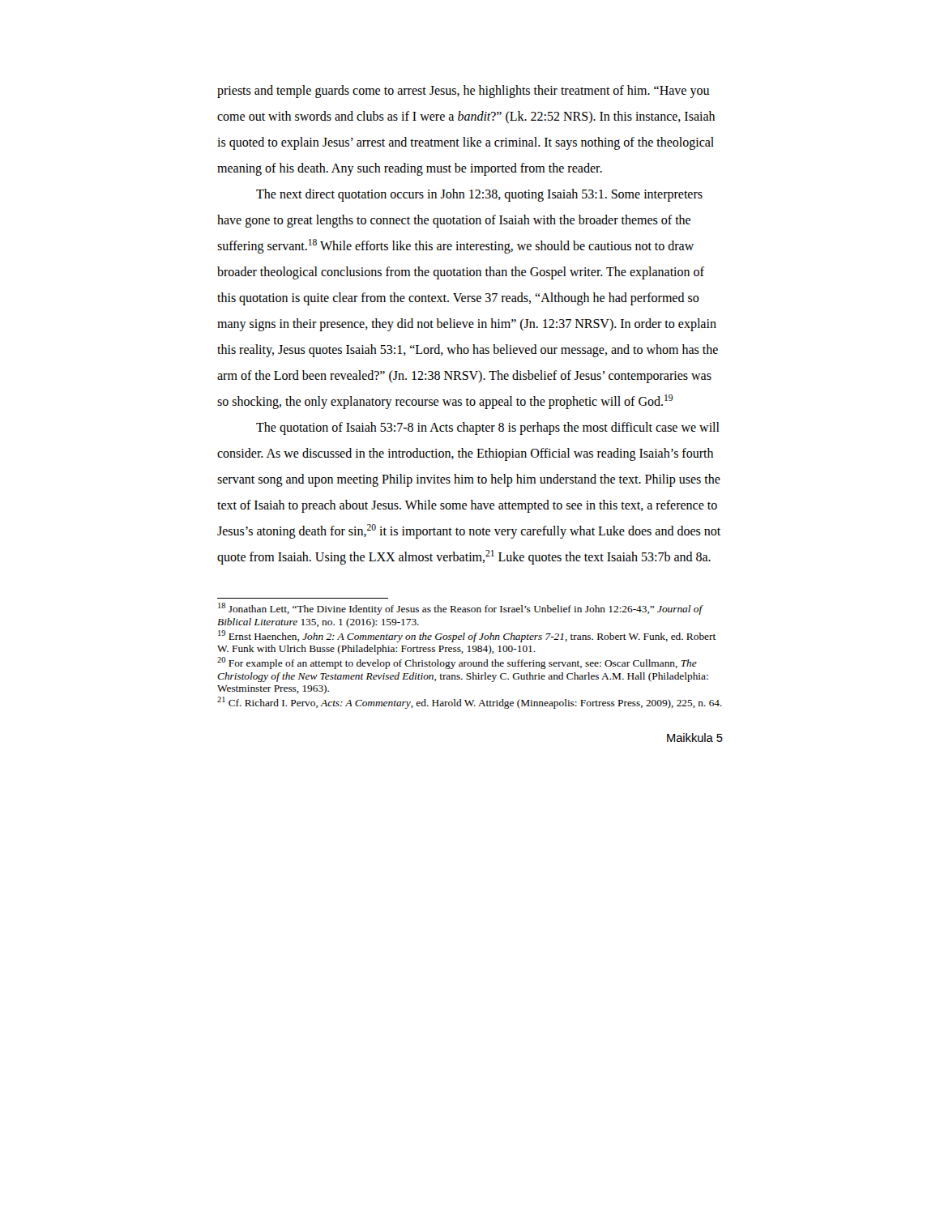priests and temple guards come to arrest Jesus, he highlights their treatment of him. “Have you come out with swords and clubs as if I were a bandit?” (Lk. 22:52 NRS). In this instance, Isaiah is quoted to explain Jesus’ arrest and treatment like a criminal. It says nothing of the theological meaning of his death. Any such reading must be imported from the reader.
The next direct quotation occurs in John 12:38, quoting Isaiah 53:1. Some interpreters have gone to great lengths to connect the quotation of Isaiah with the broader themes of the suffering servant.18 While efforts like this are interesting, we should be cautious not to draw broader theological conclusions from the quotation than the Gospel writer. The explanation of this quotation is quite clear from the context. Verse 37 reads, “Although he had performed so many signs in their presence, they did not believe in him” (Jn. 12:37 NRSV). In order to explain this reality, Jesus quotes Isaiah 53:1, “Lord, who has believed our message, and to whom has the arm of the Lord been revealed?” (Jn. 12:38 NRSV). The disbelief of Jesus’ contemporaries was so shocking, the only explanatory recourse was to appeal to the prophetic will of God.19
The quotation of Isaiah 53:7-8 in Acts chapter 8 is perhaps the most difficult case we will consider. As we discussed in the introduction, the Ethiopian Official was reading Isaiah’s fourth servant song and upon meeting Philip invites him to help him understand the text. Philip uses the text of Isaiah to preach about Jesus. While some have attempted to see in this text, a reference to Jesus’s atoning death for sin,20 it is important to note very carefully what Luke does and does not quote from Isaiah. Using the LXX almost verbatim,21 Luke quotes the text Isaiah 53:7b and 8a.
18 Jonathan Lett, “The Divine Identity of Jesus as the Reason for Israel’s Unbelief in John 12:26-43,” Journal of Biblical Literature 135, no. 1 (2016): 159-173.
19 Ernst Haenchen, John 2: A Commentary on the Gospel of John Chapters 7-21, trans. Robert W. Funk, ed. Robert W. Funk with Ulrich Busse (Philadelphia: Fortress Press, 1984), 100-101.
20 For example of an attempt to develop of Christology around the suffering servant, see: Oscar Cullmann, The Christology of the New Testament Revised Edition, trans. Shirley C. Guthrie and Charles A.M. Hall (Philadelphia: Westminster Press, 1963).
21 Cf. Richard I. Pervo, Acts: A Commentary, ed. Harold W. Attridge (Minneapolis: Fortress Press, 2009), 225, n. 64.
Maikkula 5